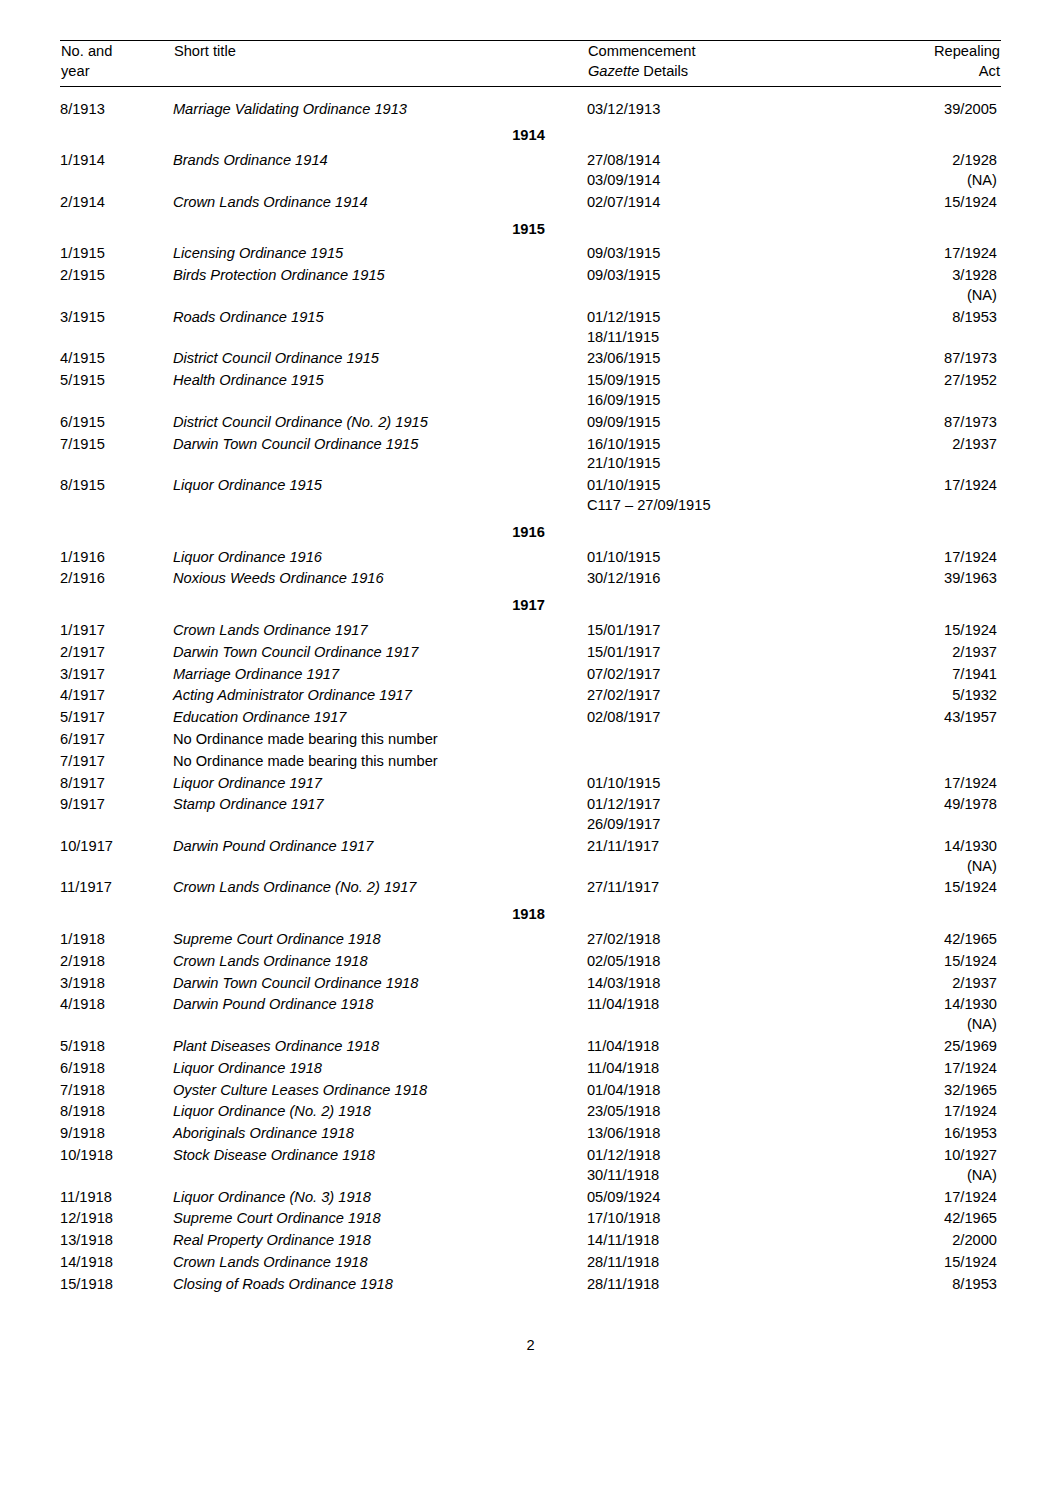| No. and year | Short title | Commencement Gazette Details | Repealing Act |
| --- | --- | --- | --- |
| 8/1913 | Marriage Validating Ordinance 1913 | 03/12/1913 | 39/2005 |
| 1914 |
| 1/1914 | Brands Ordinance 1914 | 27/08/1914 03/09/1914 | 2/1928 (NA) |
| 2/1914 | Crown Lands Ordinance 1914 | 02/07/1914 | 15/1924 |
| 1915 |
| 1/1915 | Licensing Ordinance 1915 | 09/03/1915 | 17/1924 |
| 2/1915 | Birds Protection Ordinance 1915 | 09/03/1915 | 3/1928 (NA) |
| 3/1915 | Roads Ordinance 1915 | 01/12/1915 18/11/1915 | 8/1953 |
| 4/1915 | District Council Ordinance 1915 | 23/06/1915 | 87/1973 |
| 5/1915 | Health Ordinance 1915 | 15/09/1915 16/09/1915 | 27/1952 |
| 6/1915 | District Council Ordinance (No. 2) 1915 | 09/09/1915 | 87/1973 |
| 7/1915 | Darwin Town Council Ordinance 1915 | 16/10/1915 21/10/1915 | 2/1937 |
| 8/1915 | Liquor Ordinance 1915 | 01/10/1915 C117 – 27/09/1915 | 17/1924 |
| 1916 |
| 1/1916 | Liquor Ordinance 1916 | 01/10/1915 | 17/1924 |
| 2/1916 | Noxious Weeds Ordinance 1916 | 30/12/1916 | 39/1963 |
| 1917 |
| 1/1917 | Crown Lands Ordinance 1917 | 15/01/1917 | 15/1924 |
| 2/1917 | Darwin Town Council Ordinance 1917 | 15/01/1917 | 2/1937 |
| 3/1917 | Marriage Ordinance 1917 | 07/02/1917 | 7/1941 |
| 4/1917 | Acting Administrator Ordinance 1917 | 27/02/1917 | 5/1932 |
| 5/1917 | Education Ordinance 1917 | 02/08/1917 | 43/1957 |
| 6/1917 | No Ordinance made bearing this number | | |
| 7/1917 | No Ordinance made bearing this number | | |
| 8/1917 | Liquor Ordinance 1917 | 01/10/1915 | 17/1924 |
| 9/1917 | Stamp Ordinance 1917 | 01/12/1917 26/09/1917 | 49/1978 |
| 10/1917 | Darwin Pound Ordinance 1917 | 21/11/1917 | 14/1930 (NA) |
| 11/1917 | Crown Lands Ordinance (No. 2) 1917 | 27/11/1917 | 15/1924 |
| 1918 |
| 1/1918 | Supreme Court Ordinance 1918 | 27/02/1918 | 42/1965 |
| 2/1918 | Crown Lands Ordinance 1918 | 02/05/1918 | 15/1924 |
| 3/1918 | Darwin Town Council Ordinance 1918 | 14/03/1918 | 2/1937 |
| 4/1918 | Darwin Pound Ordinance 1918 | 11/04/1918 | 14/1930 (NA) |
| 5/1918 | Plant Diseases Ordinance 1918 | 11/04/1918 | 25/1969 |
| 6/1918 | Liquor Ordinance 1918 | 11/04/1918 | 17/1924 |
| 7/1918 | Oyster Culture Leases Ordinance 1918 | 01/04/1918 | 32/1965 |
| 8/1918 | Liquor Ordinance (No. 2) 1918 | 23/05/1918 | 17/1924 |
| 9/1918 | Aboriginals Ordinance 1918 | 13/06/1918 | 16/1953 |
| 10/1918 | Stock Disease Ordinance 1918 | 01/12/1918 30/11/1918 | 10/1927 (NA) |
| 11/1918 | Liquor Ordinance (No. 3) 1918 | 05/09/1924 | 17/1924 |
| 12/1918 | Supreme Court Ordinance 1918 | 17/10/1918 | 42/1965 |
| 13/1918 | Real Property Ordinance 1918 | 14/11/1918 | 2/2000 |
| 14/1918 | Crown Lands Ordinance 1918 | 28/11/1918 | 15/1924 |
| 15/1918 | Closing of Roads Ordinance 1918 | 28/11/1918 | 8/1953 |
2